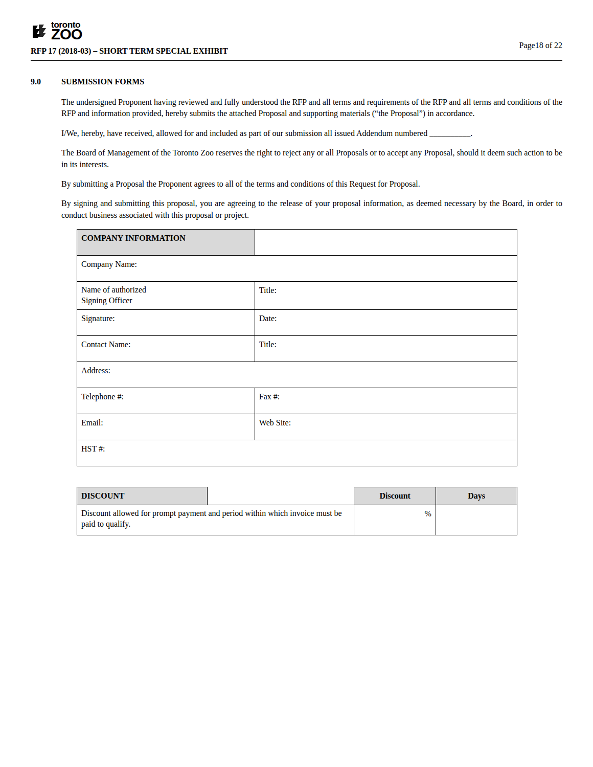toronto ZOO
RFP 17 (2018-03) – SHORT TERM SPECIAL EXHIBIT
Page18 of 22
9.0
SUBMISSION FORMS
The undersigned Proponent having reviewed and fully understood the RFP and all terms and requirements of the RFP and all terms and conditions of the RFP and information provided, hereby submits the attached Proposal and supporting materials (“the Proposal”) in accordance.
I/We, hereby, have received, allowed for and included as part of our submission all issued Addendum numbered __________.
The Board of Management of the Toronto Zoo reserves the right to reject any or all Proposals or to accept any Proposal, should it deem such action to be in its interests.
By submitting a Proposal the Proponent agrees to all of the terms and conditions of this Request for Proposal.
By signing and submitting this proposal, you are agreeing to the release of your proposal information, as deemed necessary by the Board, in order to conduct business associated with this proposal or project.
| COMPANY INFORMATION | |
| Company Name: |
| Name of authorized Signing Officer | Title: |
| Signature: | Date: |
| Contact Name: | Title: |
| Address: |
| Telephone #: | Fax #: |
| Email: | Web Site: |
| HST #: |
| DISCOUNT | | Discount | Days |
| Discount allowed for prompt payment and period within which invoice must be paid to qualify. | % | |